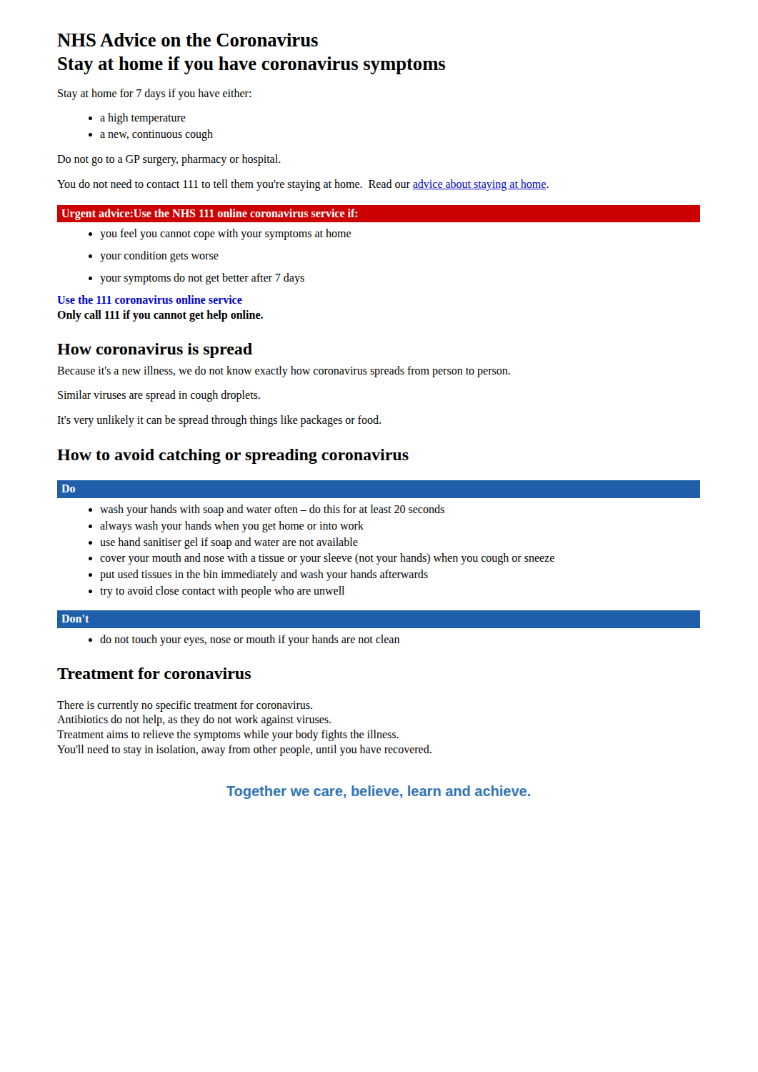NHS Advice on the Coronavirus
Stay at home if you have coronavirus symptoms
Stay at home for 7 days if you have either:
a high temperature
a new, continuous cough
Do not go to a GP surgery, pharmacy or hospital.
You do not need to contact 111 to tell them you're staying at home. Read our advice about staying at home.
Urgent advice:Use the NHS 111 online coronavirus service if:
you feel you cannot cope with your symptoms at home
your condition gets worse
your symptoms do not get better after 7 days
Use the 111 coronavirus online service
Only call 111 if you cannot get help online.
How coronavirus is spread
Because it's a new illness, we do not know exactly how coronavirus spreads from person to person.
Similar viruses are spread in cough droplets.
It's very unlikely it can be spread through things like packages or food.
How to avoid catching or spreading coronavirus
Do
wash your hands with soap and water often – do this for at least 20 seconds
always wash your hands when you get home or into work
use hand sanitiser gel if soap and water are not available
cover your mouth and nose with a tissue or your sleeve (not your hands) when you cough or sneeze
put used tissues in the bin immediately and wash your hands afterwards
try to avoid close contact with people who are unwell
Don't
do not touch your eyes, nose or mouth if your hands are not clean
Treatment for coronavirus
There is currently no specific treatment for coronavirus. Antibiotics do not help, as they do not work against viruses. Treatment aims to relieve the symptoms while your body fights the illness. You'll need to stay in isolation, away from other people, until you have recovered.
Together we care, believe, learn and achieve.